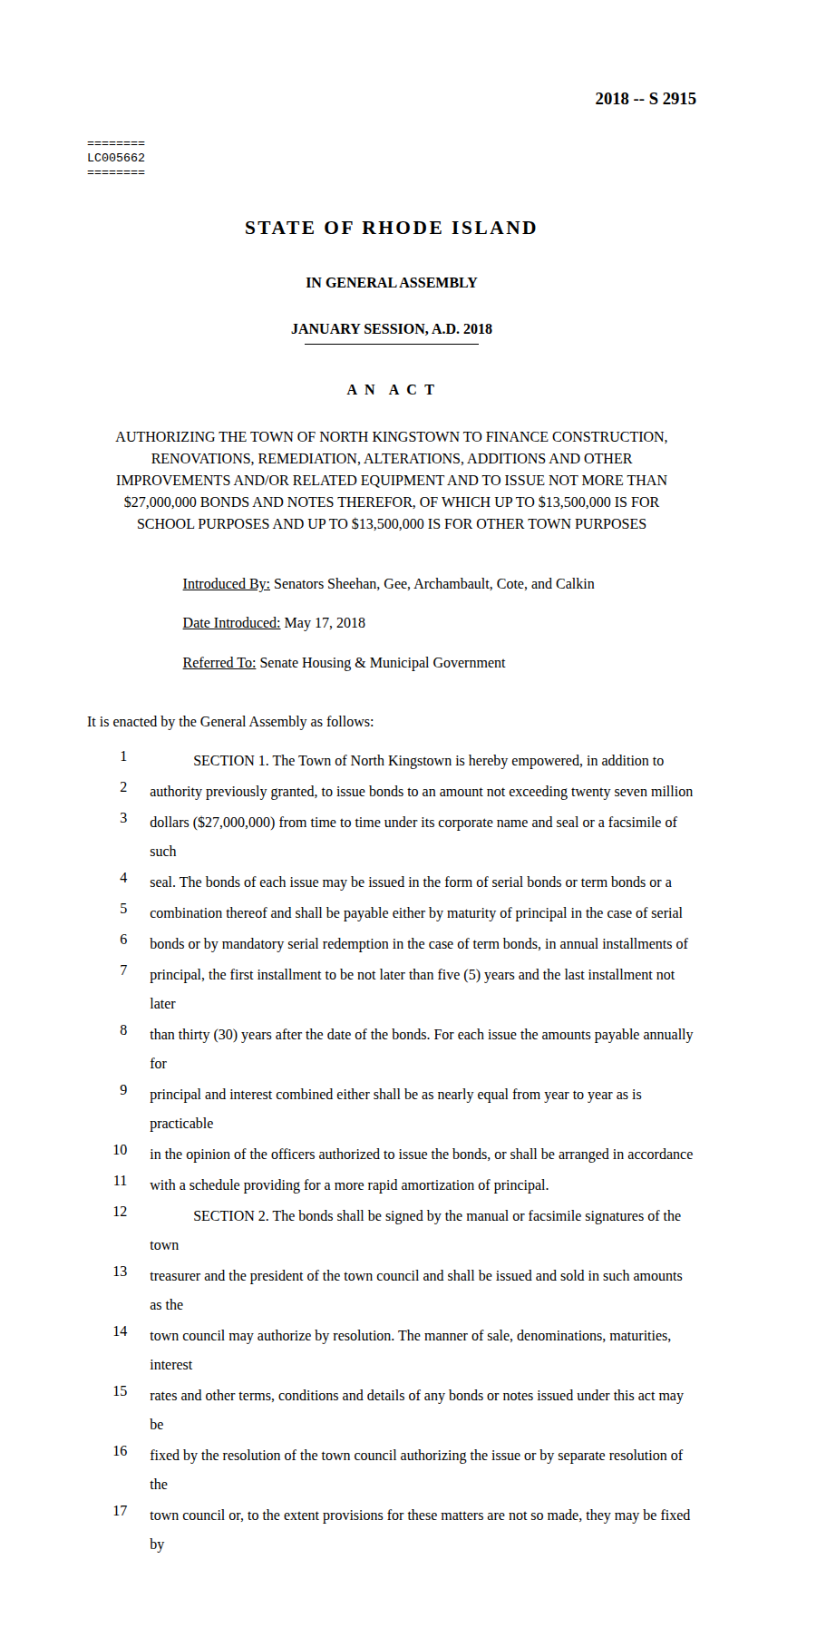2018 -- S 2915
========
LC005662
========
STATE OF RHODE ISLAND
IN GENERAL ASSEMBLY
JANUARY SESSION, A.D. 2018
A N A C T
AUTHORIZING THE TOWN OF NORTH KINGSTOWN TO FINANCE CONSTRUCTION, RENOVATIONS, REMEDIATION, ALTERATIONS, ADDITIONS AND OTHER IMPROVEMENTS AND/OR RELATED EQUIPMENT AND TO ISSUE NOT MORE THAN $27,000,000 BONDS AND NOTES THEREFOR, OF WHICH UP TO $13,500,000 IS FOR SCHOOL PURPOSES AND UP TO $13,500,000 IS FOR OTHER TOWN PURPOSES
Introduced By: Senators Sheehan, Gee, Archambault, Cote, and Calkin
Date Introduced: May 17, 2018
Referred To: Senate Housing & Municipal Government
It is enacted by the General Assembly as follows:
| 1 | SECTION 1. The Town of North Kingstown is hereby empowered, in addition to |
| 2 | authority previously granted, to issue bonds to an amount not exceeding twenty seven million |
| 3 | dollars ($27,000,000) from time to time under its corporate name and seal or a facsimile of such |
| 4 | seal. The bonds of each issue may be issued in the form of serial bonds or term bonds or a |
| 5 | combination thereof and shall be payable either by maturity of principal in the case of serial |
| 6 | bonds or by mandatory serial redemption in the case of term bonds, in annual installments of |
| 7 | principal, the first installment to be not later than five (5) years and the last installment not later |
| 8 | than thirty (30) years after the date of the bonds. For each issue the amounts payable annually for |
| 9 | principal and interest combined either shall be as nearly equal from year to year as is practicable |
| 10 | in the opinion of the officers authorized to issue the bonds, or shall be arranged in accordance |
| 11 | with a schedule providing for a more rapid amortization of principal. |
| 12 | SECTION 2. The bonds shall be signed by the manual or facsimile signatures of the town |
| 13 | treasurer and the president of the town council and shall be issued and sold in such amounts as the |
| 14 | town council may authorize by resolution. The manner of sale, denominations, maturities, interest |
| 15 | rates and other terms, conditions and details of any bonds or notes issued under this act may be |
| 16 | fixed by the resolution of the town council authorizing the issue or by separate resolution of the |
| 17 | town council or, to the extent provisions for these matters are not so made, they may be fixed by |